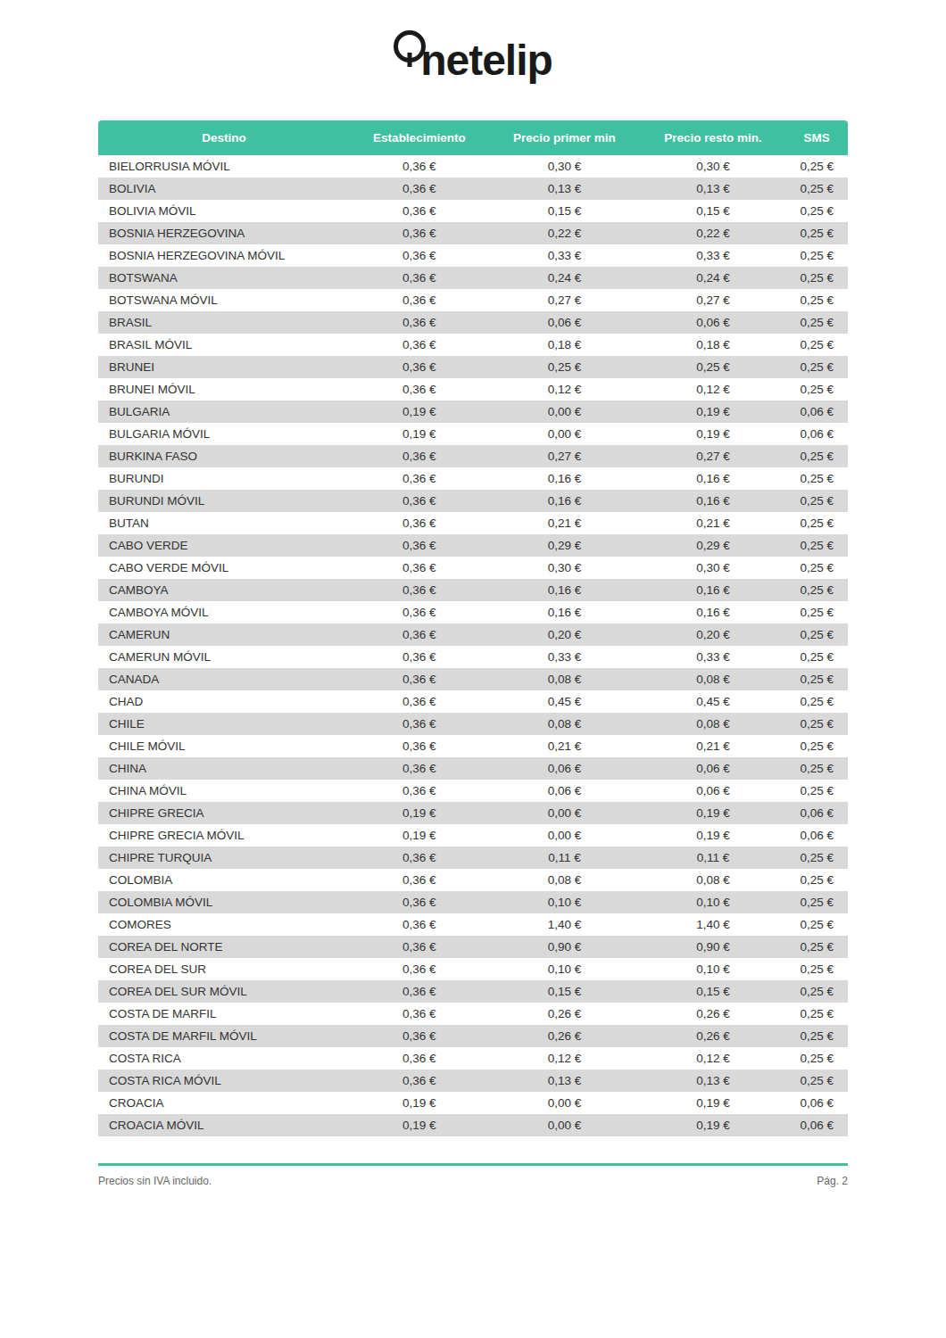netelip
| Destino | Establecimiento | Precio primer min | Precio resto min. | SMS |
| --- | --- | --- | --- | --- |
| BIELORRUSIA MÓVIL | 0,36 € | 0,30 € | 0,30 € | 0,25 € |
| BOLIVIA | 0,36 € | 0,13 € | 0,13 € | 0,25 € |
| BOLIVIA MÓVIL | 0,36 € | 0,15 € | 0,15 € | 0,25 € |
| BOSNIA HERZEGOVINA | 0,36 € | 0,22 € | 0,22 € | 0,25 € |
| BOSNIA HERZEGOVINA MÓVIL | 0,36 € | 0,33 € | 0,33 € | 0,25 € |
| BOTSWANA | 0,36 € | 0,24 € | 0,24 € | 0,25 € |
| BOTSWANA MÓVIL | 0,36 € | 0,27 € | 0,27 € | 0,25 € |
| BRASIL | 0,36 € | 0,06 € | 0,06 € | 0,25 € |
| BRASIL MÓVIL | 0,36 € | 0,18 € | 0,18 € | 0,25 € |
| BRUNEI | 0,36 € | 0,25 € | 0,25 € | 0,25 € |
| BRUNEI MÓVIL | 0,36 € | 0,12 € | 0,12 € | 0,25 € |
| BULGARIA | 0,19 € | 0,00 € | 0,19 € | 0,06 € |
| BULGARIA MÓVIL | 0,19 € | 0,00 € | 0,19 € | 0,06 € |
| BURKINA FASO | 0,36 € | 0,27 € | 0,27 € | 0,25 € |
| BURUNDI | 0,36 € | 0,16 € | 0,16 € | 0,25 € |
| BURUNDI MÓVIL | 0,36 € | 0,16 € | 0,16 € | 0,25 € |
| BUTAN | 0,36 € | 0,21 € | 0,21 € | 0,25 € |
| CABO VERDE | 0,36 € | 0,29 € | 0,29 € | 0,25 € |
| CABO VERDE MÓVIL | 0,36 € | 0,30 € | 0,30 € | 0,25 € |
| CAMBOYA | 0,36 € | 0,16 € | 0,16 € | 0,25 € |
| CAMBOYA MÓVIL | 0,36 € | 0,16 € | 0,16 € | 0,25 € |
| CAMERUN | 0,36 € | 0,20 € | 0,20 € | 0,25 € |
| CAMERUN MÓVIL | 0,36 € | 0,33 € | 0,33 € | 0,25 € |
| CANADA | 0,36 € | 0,08 € | 0,08 € | 0,25 € |
| CHAD | 0,36 € | 0,45 € | 0,45 € | 0,25 € |
| CHILE | 0,36 € | 0,08 € | 0,08 € | 0,25 € |
| CHILE MÓVIL | 0,36 € | 0,21 € | 0,21 € | 0,25 € |
| CHINA | 0,36 € | 0,06 € | 0,06 € | 0,25 € |
| CHINA MÓVIL | 0,36 € | 0,06 € | 0,06 € | 0,25 € |
| CHIPRE GRECIA | 0,19 € | 0,00 € | 0,19 € | 0,06 € |
| CHIPRE GRECIA MÓVIL | 0,19 € | 0,00 € | 0,19 € | 0,06 € |
| CHIPRE TURQUIA | 0,36 € | 0,11 € | 0,11 € | 0,25 € |
| COLOMBIA | 0,36 € | 0,08 € | 0,08 € | 0,25 € |
| COLOMBIA MÓVIL | 0,36 € | 0,10 € | 0,10 € | 0,25 € |
| COMORES | 0,36 € | 1,40 € | 1,40 € | 0,25 € |
| COREA DEL NORTE | 0,36 € | 0,90 € | 0,90 € | 0,25 € |
| COREA DEL SUR | 0,36 € | 0,10 € | 0,10 € | 0,25 € |
| COREA DEL SUR MÓVIL | 0,36 € | 0,15 € | 0,15 € | 0,25 € |
| COSTA DE MARFIL | 0,36 € | 0,26 € | 0,26 € | 0,25 € |
| COSTA DE MARFIL MÓVIL | 0,36 € | 0,26 € | 0,26 € | 0,25 € |
| COSTA RICA | 0,36 € | 0,12 € | 0,12 € | 0,25 € |
| COSTA RICA MÓVIL | 0,36 € | 0,13 € | 0,13 € | 0,25 € |
| CROACIA | 0,19 € | 0,00 € | 0,19 € | 0,06 € |
| CROACIA MÓVIL | 0,19 € | 0,00 € | 0,19 € | 0,06 € |
Precios sin IVA incluido. Pág. 2